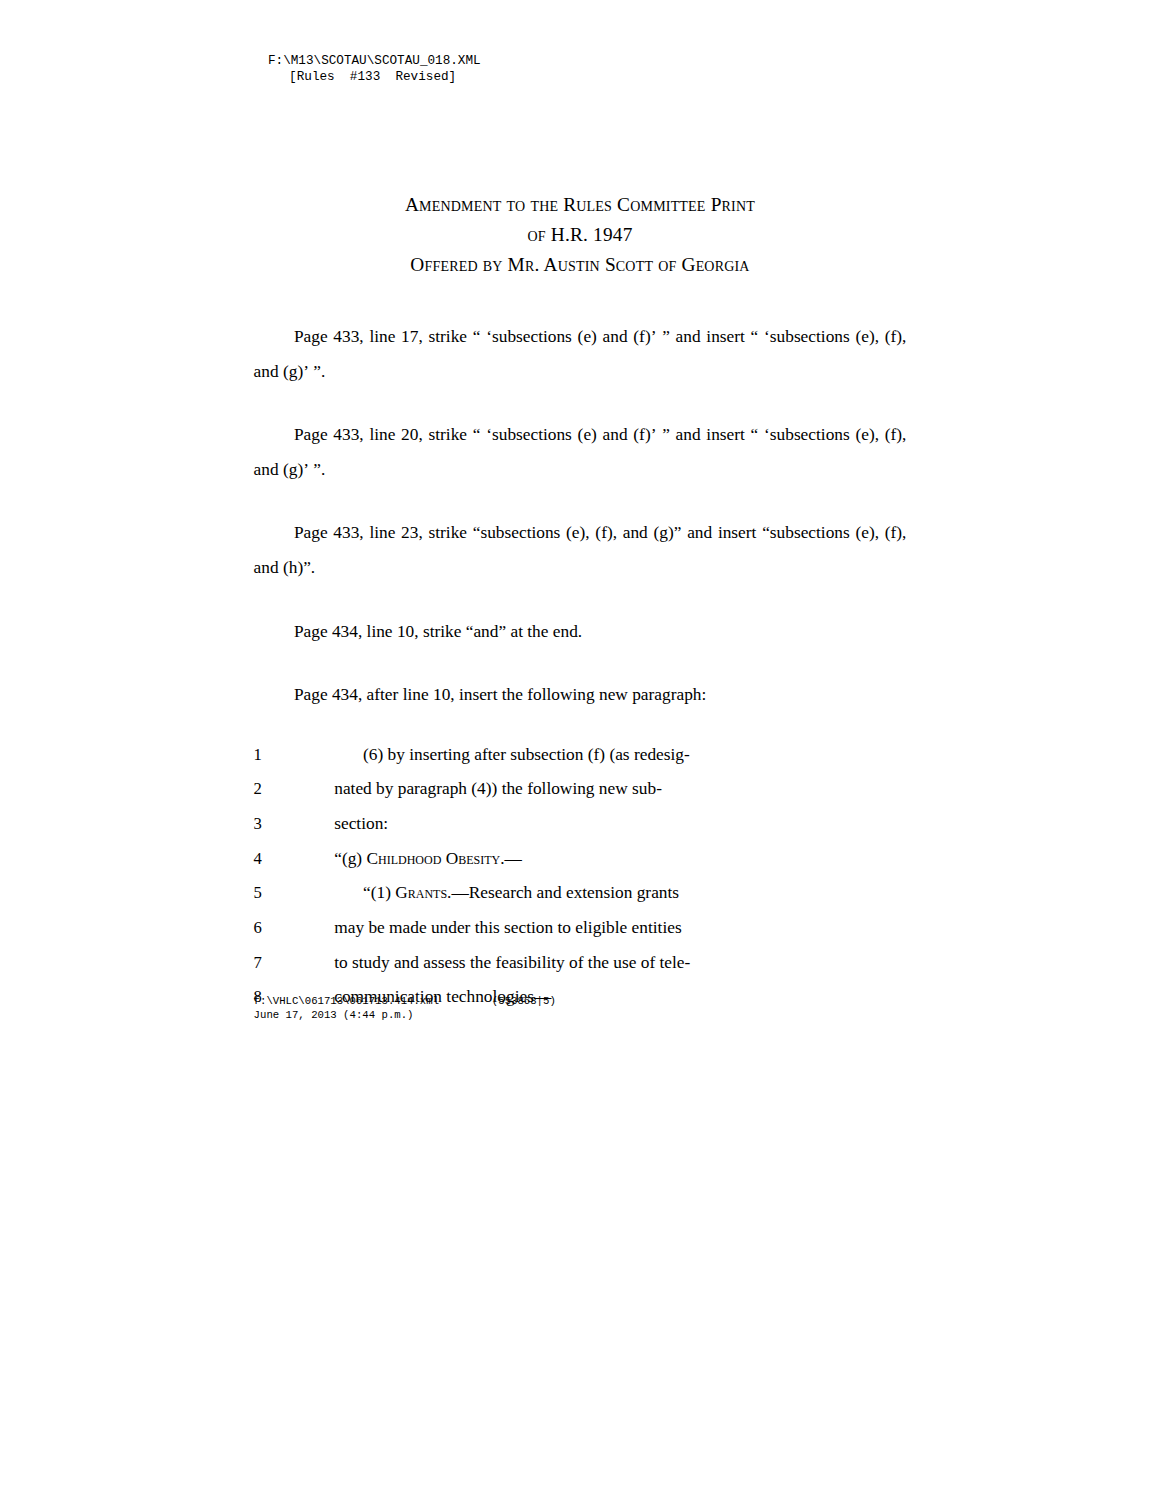F:\M13\SCOTAU\SCOTAU_018.XML
[Rules #133 Revised]
Amendment to the Rules Committee Print
of H.R. 1947
Offered by Mr. Austin Scott of Georgia
Page 433, line 17, strike “ ‘subsections (e) and (f)’ ” and insert “ ‘subsections (e), (f), and (g)’ ”.
Page 433, line 20, strike “ ‘subsections (e) and (f)’ ” and insert “ ‘subsections (e), (f), and (g)’ ”.
Page 433, line 23, strike “subsections (e), (f), and (g)” and insert “subsections (e), (f), and (h)”.
Page 434, line 10, strike “and” at the end.
Page 434, after line 10, insert the following new paragraph:
| 1 | (6) by inserting after subsection (f) (as redesig- |
| 2 | nated by paragraph (4)) the following new sub- |
| 3 | section: |
| 4 | “(g) Childhood Obesity .— |
| 5 | “(1) Grants .—Research and extension grants |
| 6 | may be made under this section to eligible entities |
| 7 | to study and assess the feasibility of the use of tele- |
| 8 | communication technologies— |
f:\VHLC\061713\061713.414.xml(553868|5)
June 17, 2013 (4:44 p.m.)